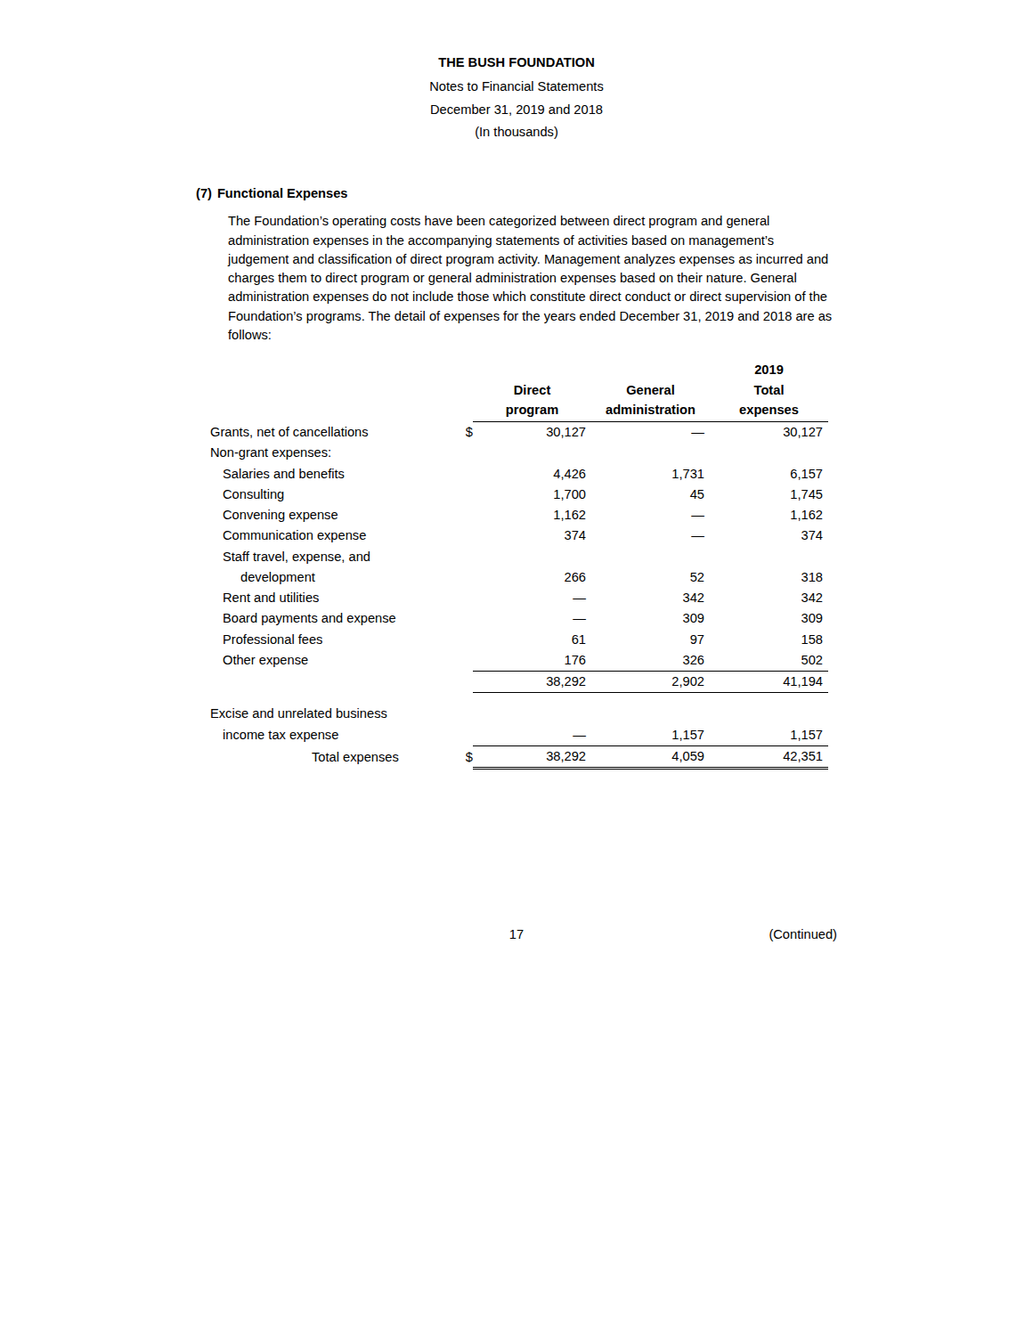THE BUSH FOUNDATION
Notes to Financial Statements
December 31, 2019 and 2018
(In thousands)
(7) Functional Expenses
The Foundation’s operating costs have been categorized between direct program and general administration expenses in the accompanying statements of activities based on management’s judgement and classification of direct program activity. Management analyzes expenses as incurred and charges them to direct program or general administration expenses based on their nature. General administration expenses do not include those which constitute direct conduct or direct supervision of the Foundation’s programs. The detail of expenses for the years ended December 31, 2019 and 2018 are as follows:
| | | | | 2019 |
| --- | --- | --- | --- | --- |
| | | Direct program | General administration | Total expenses |
| Grants, net of cancellations | $ | 30,127 | — | 30,127 |
| Non-grant expenses: | | | | |
| Salaries and benefits | | 4,426 | 1,731 | 6,157 |
| Consulting | | 1,700 | 45 | 1,745 |
| Convening expense | | 1,162 | — | 1,162 |
| Communication expense | | 374 | — | 374 |
| Staff travel, expense, and | | | | |
| development | | 266 | 52 | 318 |
| Rent and utilities | | — | 342 | 342 |
| Board payments and expense | | — | 309 | 309 |
| Professional fees | | 61 | 97 | 158 |
| Other expense | | 176 | 326 | 502 |
| | | 38,292 | 2,902 | 41,194 |
| Excise and unrelated business | | | | |
| income tax expense | | — | 1,157 | 1,157 |
| Total expenses | $ | 38,292 | 4,059 | 42,351 |
17
(Continued)